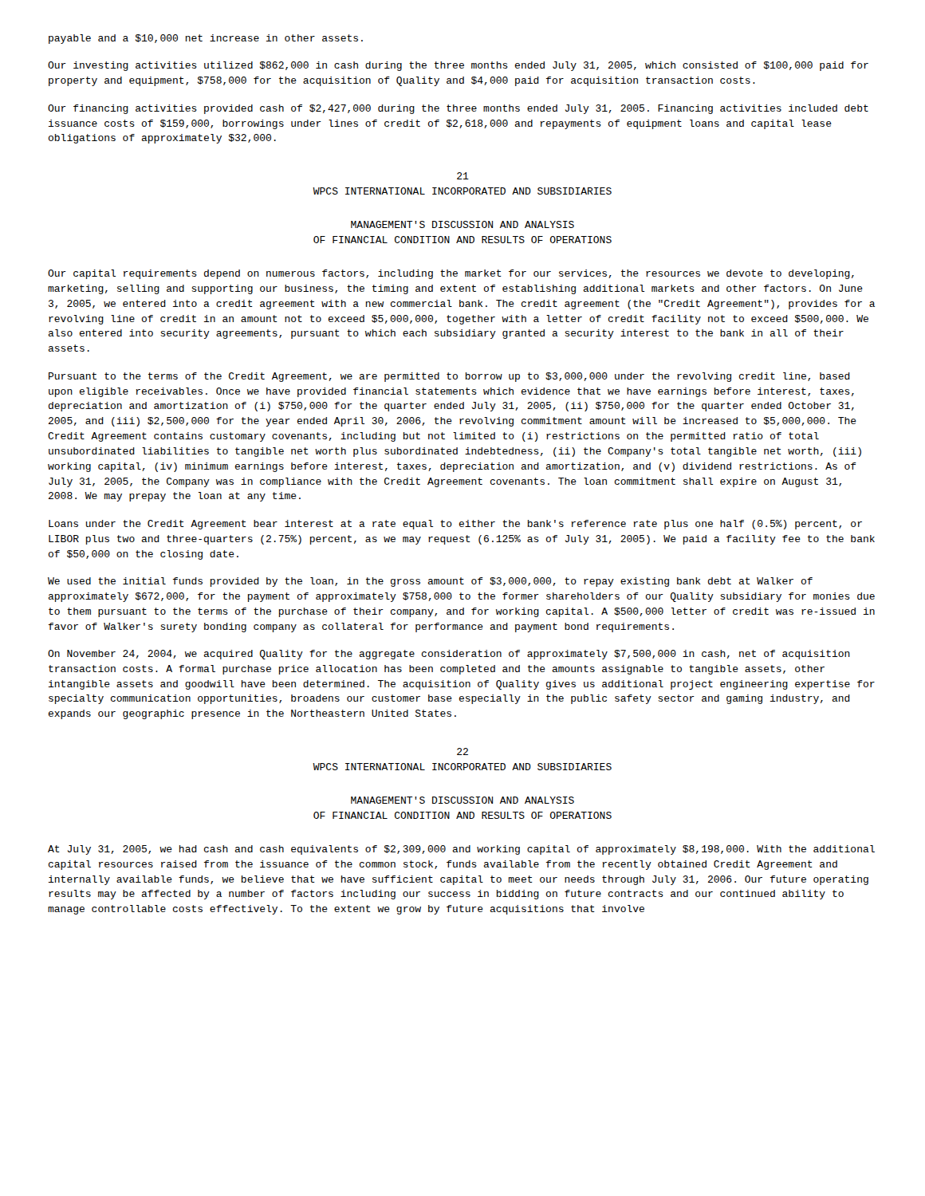payable and a $10,000 net increase in other assets.
Our investing activities utilized $862,000 in cash during the three months ended July 31, 2005, which consisted of $100,000 paid for property and equipment, $758,000 for the acquisition of Quality and $4,000 paid for acquisition transaction costs.
Our financing activities provided cash of $2,427,000 during the three months ended July 31, 2005. Financing activities included debt issuance costs of $159,000, borrowings under lines of credit of $2,618,000 and repayments of equipment loans and capital lease obligations of approximately $32,000.
21
WPCS INTERNATIONAL INCORPORATED AND SUBSIDIARIES
MANAGEMENT'S DISCUSSION AND ANALYSIS
OF FINANCIAL CONDITION AND RESULTS OF OPERATIONS
Our capital requirements depend on numerous factors, including the market for our services, the resources we devote to developing, marketing, selling and supporting our business, the timing and extent of establishing additional markets and other factors. On June 3, 2005, we entered into a credit agreement with a new commercial bank. The credit agreement (the "Credit Agreement"), provides for a revolving line of credit in an amount not to exceed $5,000,000, together with a letter of credit facility not to exceed $500,000. We also entered into security agreements, pursuant to which each subsidiary granted a security interest to the bank in all of their assets.
Pursuant to the terms of the Credit Agreement, we are permitted to borrow up to $3,000,000 under the revolving credit line, based upon eligible receivables. Once we have provided financial statements which evidence that we have earnings before interest, taxes, depreciation and amortization of (i) $750,000 for the quarter ended July 31, 2005, (ii) $750,000 for the quarter ended October 31, 2005, and (iii) $2,500,000 for the year ended April 30, 2006, the revolving commitment amount will be increased to $5,000,000. The Credit Agreement contains customary covenants, including but not limited to (i) restrictions on the permitted ratio of total unsubordinated liabilities to tangible net worth plus subordinated indebtedness, (ii) the Company's total tangible net worth, (iii) working capital, (iv) minimum earnings before interest, taxes, depreciation and amortization, and (v) dividend restrictions. As of July 31, 2005, the Company was in compliance with the Credit Agreement covenants. The loan commitment shall expire on August 31, 2008. We may prepay the loan at any time.
Loans under the Credit Agreement bear interest at a rate equal to either the bank's reference rate plus one half (0.5%) percent, or LIBOR plus two and three-quarters (2.75%) percent, as we may request (6.125% as of July 31, 2005). We paid a facility fee to the bank of $50,000 on the closing date.
We used the initial funds provided by the loan, in the gross amount of $3,000,000, to repay existing bank debt at Walker of approximately $672,000, for the payment of approximately $758,000 to the former shareholders of our Quality subsidiary for monies due to them pursuant to the terms of the purchase of their company, and for working capital. A $500,000 letter of credit was re-issued in favor of Walker's surety bonding company as collateral for performance and payment bond requirements.
On November 24, 2004, we acquired Quality for the aggregate consideration of approximately $7,500,000 in cash, net of acquisition transaction costs. A formal purchase price allocation has been completed and the amounts assignable to tangible assets, other intangible assets and goodwill have been determined. The acquisition of Quality gives us additional project engineering expertise for specialty communication opportunities, broadens our customer base especially in the public safety sector and gaming industry, and expands our geographic presence in the Northeastern United States.
22
WPCS INTERNATIONAL INCORPORATED AND SUBSIDIARIES
MANAGEMENT'S DISCUSSION AND ANALYSIS
OF FINANCIAL CONDITION AND RESULTS OF OPERATIONS
At July 31, 2005, we had cash and cash equivalents of $2,309,000 and working capital of approximately $8,198,000. With the additional capital resources raised from the issuance of the common stock, funds available from the recently obtained Credit Agreement and internally available funds, we believe that we have sufficient capital to meet our needs through July 31, 2006. Our future operating results may be affected by a number of factors including our success in bidding on future contracts and our continued ability to manage controllable costs effectively. To the extent we grow by future acquisitions that involve